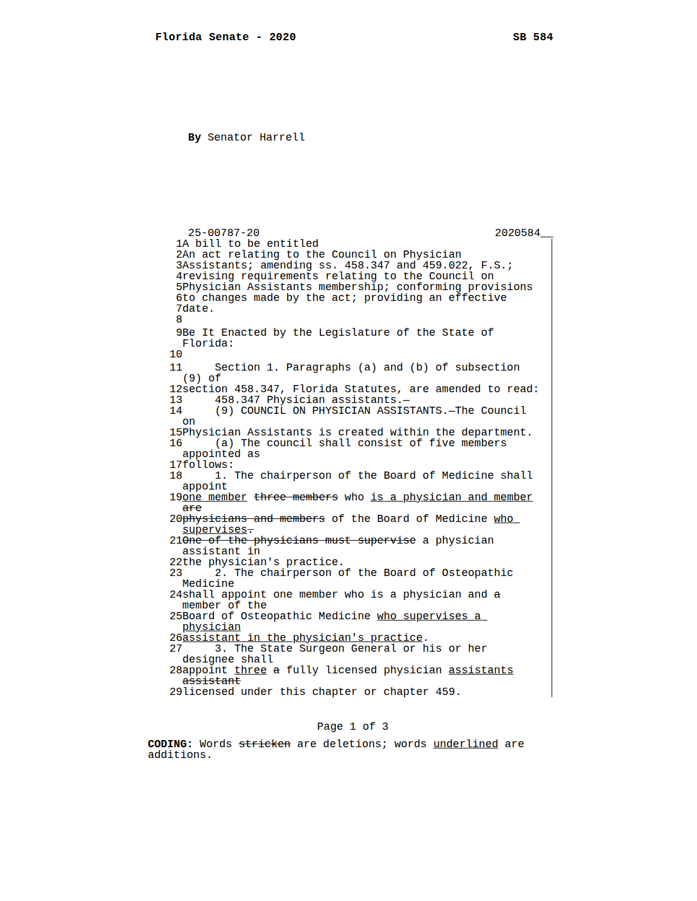Florida Senate - 2020
SB 584
By Senator Harrell
25-00787-20
2020584__
| 1 | A bill to be entitled |
| 2 | An act relating to the Council on Physician |
| 3 | Assistants; amending ss. 458.347 and 459.022, F.S.; |
| 4 | revising requirements relating to the Council on |
| 5 | Physician Assistants membership; conforming provisions |
| 6 | to changes made by the act; providing an effective |
| 7 | date. |
| 8 | |
| 9 | Be It Enacted by the Legislature of the State of Florida: |
| 10 | |
| 11 | Section 1. Paragraphs (a) and (b) of subsection (9) of |
| 12 | section 458.347, Florida Statutes, are amended to read: |
| 13 | 458.347 Physician assistants.— |
| 14 | (9) COUNCIL ON PHYSICIAN ASSISTANTS.—The Council on |
| 15 | Physician Assistants is created within the department. |
| 16 | (a) The council shall consist of five members appointed as |
| 17 | follows: |
| 18 | 1. The chairperson of the Board of Medicine shall appoint |
| 19 | one member three members who is a physician and member are |
| 20 | physicians and members of the Board of Medicine who supervises . |
| 21 | One of the physicians must supervise a physician assistant in |
| 22 | the physician's practice. |
| 23 | 2. The chairperson of the Board of Osteopathic Medicine |
| 24 | shall appoint one member who is a physician and a member of the |
| 25 | Board of Osteopathic Medicine who supervises a physician |
| 26 | assistant in the physician's practice . |
| 27 | 3. The State Surgeon General or his or her designee shall |
| 28 | appoint three a fully licensed physician assistants assistant |
| 29 | licensed under this chapter or chapter 459. |
Page 1 of 3
CODING: Words stricken are deletions; words underlined are additions.